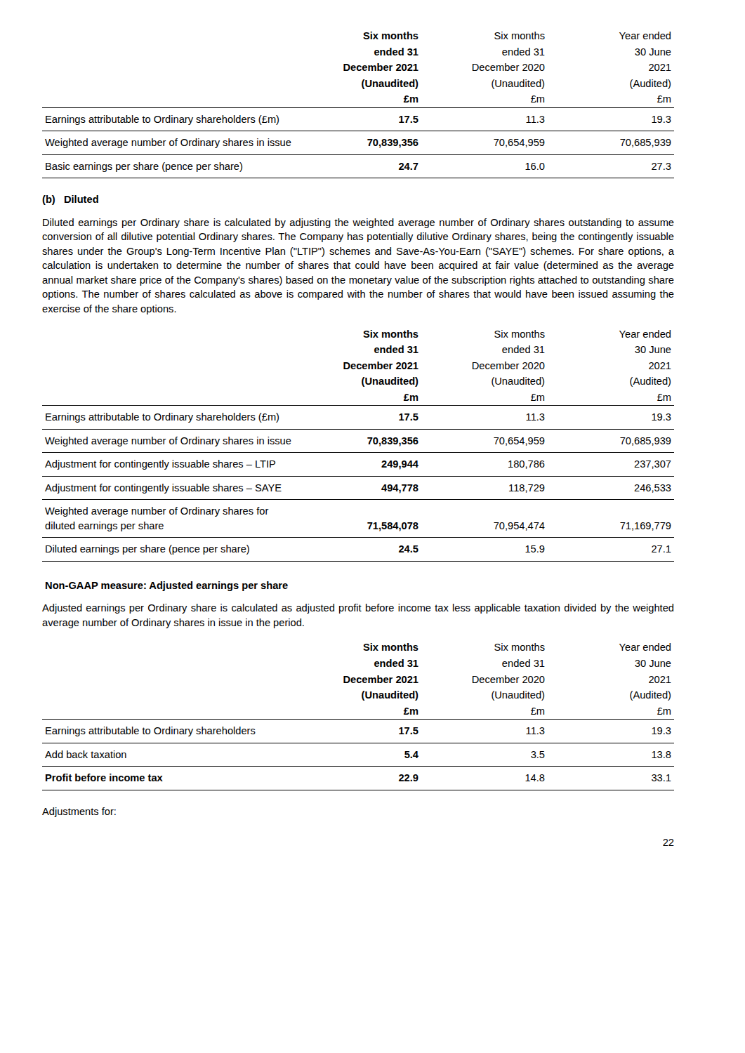| | Six months | Six months | Year ended |
| --- | --- | --- | --- |
| | ended 31 | ended 31 | 30 June |
| | December 2021 | December 2020 | 2021 |
| | (Unaudited) | (Unaudited) | (Audited) |
| | £m | £m | £m |
| Earnings attributable to Ordinary shareholders (£m) | 17.5 | 11.3 | 19.3 |
| Weighted average number of Ordinary shares in issue | 70,839,356 | 70,654,959 | 70,685,939 |
| Basic earnings per share (pence per share) | 24.7 | 16.0 | 27.3 |
(b) Diluted
Diluted earnings per Ordinary share is calculated by adjusting the weighted average number of Ordinary shares outstanding to assume conversion of all dilutive potential Ordinary shares. The Company has potentially dilutive Ordinary shares, being the contingently issuable shares under the Group's Long-Term Incentive Plan ("LTIP") schemes and Save-As-You-Earn ("SAYE") schemes. For share options, a calculation is undertaken to determine the number of shares that could have been acquired at fair value (determined as the average annual market share price of the Company's shares) based on the monetary value of the subscription rights attached to outstanding share options. The number of shares calculated as above is compared with the number of shares that would have been issued assuming the exercise of the share options.
| | Six months | Six months | Year ended |
| --- | --- | --- | --- |
| | ended 31 | ended 31 | 30 June |
| | December 2021 | December 2020 | 2021 |
| | (Unaudited) | (Unaudited) | (Audited) |
| | £m | £m | £m |
| Earnings attributable to Ordinary shareholders (£m) | 17.5 | 11.3 | 19.3 |
| Weighted average number of Ordinary shares in issue | 70,839,356 | 70,654,959 | 70,685,939 |
| Adjustment for contingently issuable shares – LTIP | 249,944 | 180,786 | 237,307 |
| Adjustment for contingently issuable shares – SAYE | 494,778 | 118,729 | 246,533 |
| Weighted average number of Ordinary shares for diluted earnings per share | 71,584,078 | 70,954,474 | 71,169,779 |
| Diluted earnings per share (pence per share) | 24.5 | 15.9 | 27.1 |
Non-GAAP measure: Adjusted earnings per share
Adjusted earnings per Ordinary share is calculated as adjusted profit before income tax less applicable taxation divided by the weighted average number of Ordinary shares in issue in the period.
| | Six months | Six months | Year ended |
| --- | --- | --- | --- |
| | ended 31 | ended 31 | 30 June |
| | December 2021 | December 2020 | 2021 |
| | (Unaudited) | (Unaudited) | (Audited) |
| | £m | £m | £m |
| Earnings attributable to Ordinary shareholders | 17.5 | 11.3 | 19.3 |
| Add back taxation | 5.4 | 3.5 | 13.8 |
| Profit before income tax | 22.9 | 14.8 | 33.1 |
Adjustments for:
22